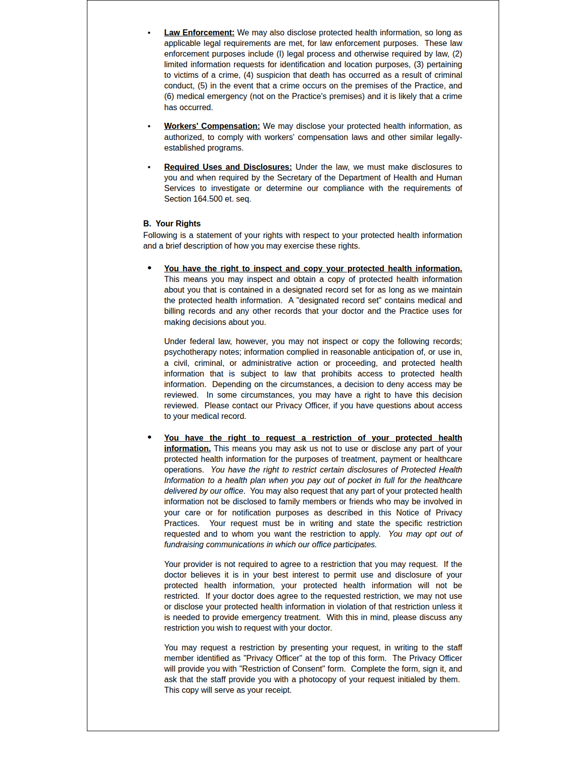• Law Enforcement: We may also disclose protected health information, so long as applicable legal requirements are met, for law enforcement purposes. These law enforcement purposes include (I) legal process and otherwise required by law, (2) limited information requests for identification and location purposes, (3) pertaining to victims of a crime, (4) suspicion that death has occurred as a result of criminal conduct, (5) in the event that a crime occurs on the premises of the Practice, and (6) medical emergency (not on the Practice's premises) and it is likely that a crime has occurred.
• Workers' Compensation: We may disclose your protected health information, as authorized, to comply with workers' compensation laws and other similar legally-established programs.
• Required Uses and Disclosures: Under the law, we must make disclosures to you and when required by the Secretary of the Department of Health and Human Services to investigate or determine our compliance with the requirements of Section 164.500 et. seq.
B. Your Rights
Following is a statement of your rights with respect to your protected health information and a brief description of how you may exercise these rights.
● You have the right to inspect and copy your protected health information. This means you may inspect and obtain a copy of protected health information about you that is contained in a designated record set for as long as we maintain the protected health information. A "designated record set" contains medical and billing records and any other records that your doctor and the Practice uses for making decisions about you.
Under federal law, however, you may not inspect or copy the following records; psychotherapy notes; information complied in reasonable anticipation of, or use in, a civil, criminal, or administrative action or proceeding, and protected health information that is subject to law that prohibits access to protected health information. Depending on the circumstances, a decision to deny access may be reviewed. In some circumstances, you may have a right to have this decision reviewed. Please contact our Privacy Officer, if you have questions about access to your medical record.
● You have the right to request a restriction of your protected health information. This means you may ask us not to use or disclose any part of your protected health information for the purposes of treatment, payment or healthcare operations. You have the right to restrict certain disclosures of Protected Health Information to a health plan when you pay out of pocket in full for the healthcare delivered by our office. You may also request that any part of your protected health information not be disclosed to family members or friends who may be involved in your care or for notification purposes as described in this Notice of Privacy Practices. Your request must be in writing and state the specific restriction requested and to whom you want the restriction to apply. You may opt out of fundraising communications in which our office participates.
Your provider is not required to agree to a restriction that you may request. If the doctor believes it is in your best interest to permit use and disclosure of your protected health information, your protected health information will not be restricted. If your doctor does agree to the requested restriction, we may not use or disclose your protected health information in violation of that restriction unless it is needed to provide emergency treatment. With this in mind, please discuss any restriction you wish to request with your doctor.
You may request a restriction by presenting your request, in writing to the staff member identified as "Privacy Officer" at the top of this form. The Privacy Officer will provide you with "Restriction of Consent" form. Complete the form, sign it, and ask that the staff provide you with a photocopy of your request initialed by them. This copy will serve as your receipt.